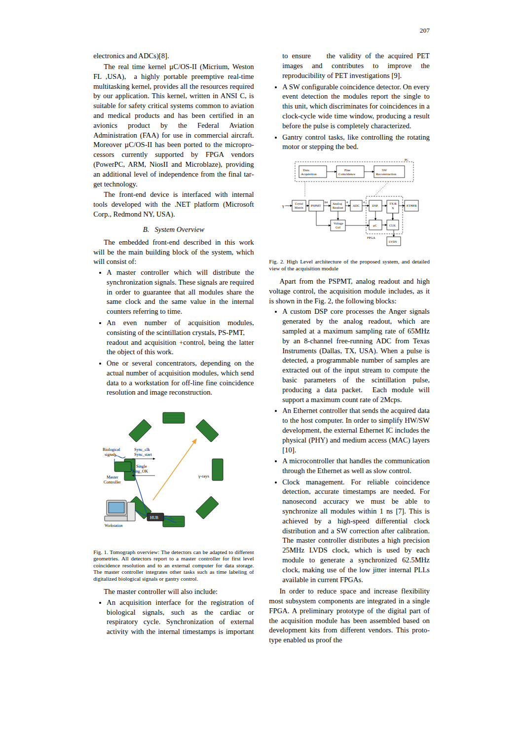207
electronics and ADCs)[8].
The real time kernel µC/OS-II (Micrium, Weston FL ,USA), a highly portable preemptive real-time multitasking kernel, provides all the resources required by our application. This kernel, written in ANSI C, is suitable for safety critical systems common to aviation and medical products and has been certified in an avionics product by the Federal Aviation Administration (FAA) for use in commercial aircraft. Moreover µC/OS-II has been ported to the microprocessors currently supported by FPGA vendors (PowerPC, ARM, NiosII and Microblaze), providing an additional level of independence from the final target technology.
The front-end device is interfaced with internal tools developed with the .NET platform (Microsoft Corp., Redmond NY, USA).
B. System Overview
The embedded front-end described in this work will be the main building block of the system, which will consist of:
A master controller which will distribute the synchronization signals. These signals are required in order to guarantee that all modules share the same clock and the same value in the internal counters referring to time.
An even number of acquisition modules, consisting of the scintillation crystals, PS-PMT, readout and acquisition +control, being the latter the object of this work.
One or several concentrators, depending on the actual number of acquisition modules, which send data to a workstation for off-line fine coincidence resolution and image reconstruction.
γ-rays Master Controller Biological signals Sync_clk Sync_start Single Sing_OK Workstation HUB
Fig. 1. Tomograph overview: The detectors can be adapted to different geometries. All detectors report to a master controller for first level coincidence resolution and to an external computer for data storage. The master controller integrates other tasks such as time labeling of digitalized biological signals or gantry control.
The master controller will also include:
An acquisition interface for the registration of biological signals, such as the cardiac or respiratory cycle. Synchronization of external activity with the internal timestamps is important to ensure the validity of the acquired PET images and contributes to improve the reproducibility of PET investigations [9].
A SW configurable coincidence detector. On every event detection the modules report the single to this unit, which discriminates for coincidences in a clock-cycle wide time window, producing a result before the pulse is completely characterized.
Gantry control tasks, like controlling the rotating motor or stepping the bed.
PC Data Acquisition Fine Coincidence SW Reconstruction γ Crytal Matrix PSPMT Analog Readout ADC DSP TX/R X ETHER Voltage Ctrl µC CLK LVDS FPGA 64 4 4
Fig. 2. High Level architecture of the proposed system, and detailed view of the acquisition module
Apart from the PSPMT, analog readout and high voltage control, the acquisition module includes, as it is shown in the Fig. 2, the following blocks:
A custom DSP core processes the Anger signals generated by the analog readout, which are sampled at a maximum sampling rate of 65MHz by an 8-channel free-running ADC from Texas Instruments (Dallas, TX, USA). When a pulse is detected, a programmable number of samples are extracted out of the input stream to compute the basic parameters of the scintillation pulse, producing a data packet. Each module will support a maximum count rate of 2Mcps.
An Ethernet controller that sends the acquired data to the host computer. In order to simplify HW/SW development, the external Ethernet IC includes the physical (PHY) and medium access (MAC) layers [10].
A microcontroller that handles the communication through the Ethernet as well as slow control.
Clock management. For reliable coincidence detection, accurate timestamps are needed. For nanosecond accuracy we must be able to synchronize all modules within 1 ns [7]. This is achieved by a high-speed differential clock distribution and a SW correction after calibration. The master controller distributes a high precision 25MHz LVDS clock, which is used by each module to generate a synchronized 62.5MHz clock, making use of the low jitter internal PLLs available in current FPGAs.
In order to reduce space and increase flexibility most subsystem components are integrated in a single FPGA. A preliminary prototype of the digital part of the acquisition module has been assembled based on development kits from different vendors. This prototype enabled us proof the